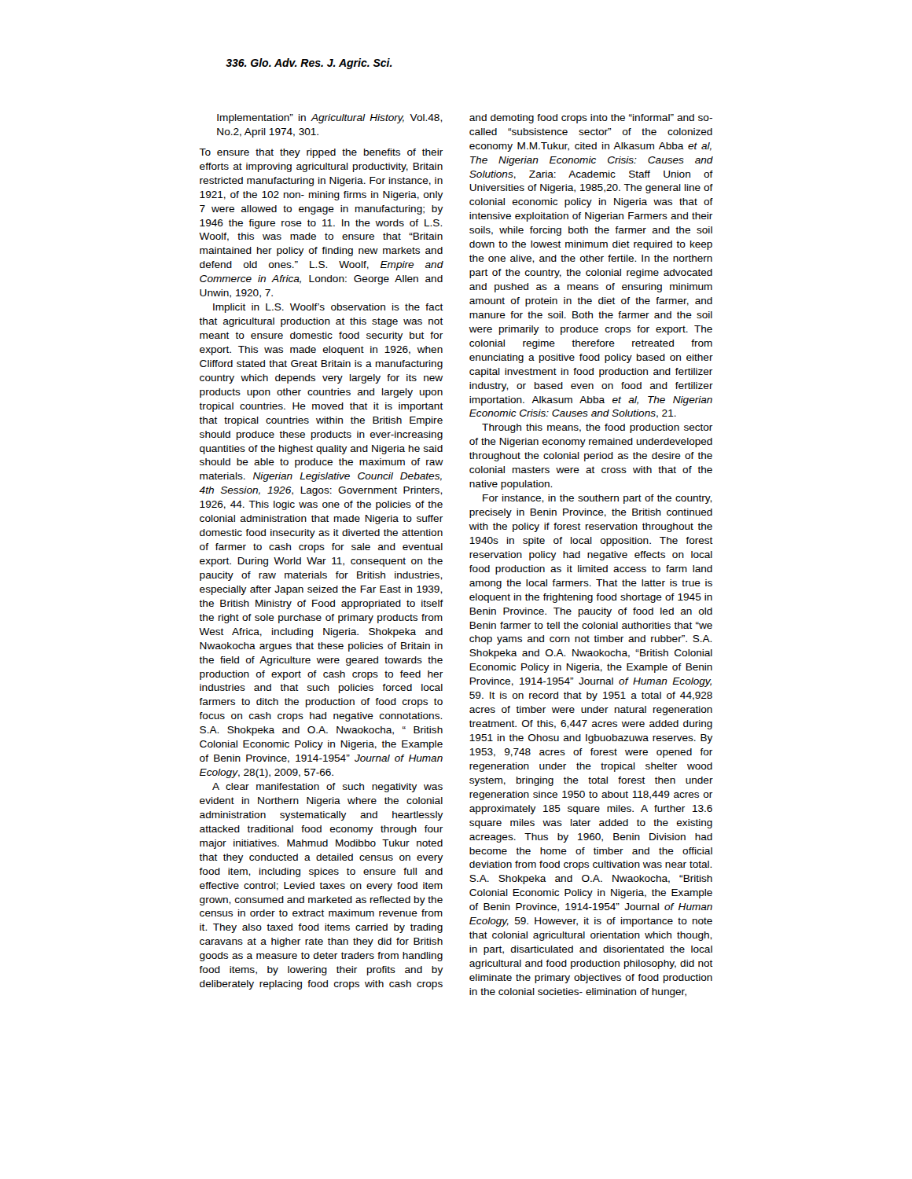336. Glo. Adv. Res. J. Agric. Sci.
Implementation” in Agricultural History, Vol.48, No.2, April 1974, 301.
To ensure that they ripped the benefits of their efforts at improving agricultural productivity, Britain restricted manufacturing in Nigeria. For instance, in 1921, of the 102 non- mining firms in Nigeria, only 7 were allowed to engage in manufacturing; by 1946 the figure rose to 11. In the words of L.S. Woolf, this was made to ensure that “Britain maintained her policy of finding new markets and defend old ones.” L.S. Woolf, Empire and Commerce in Africa, London: George Allen and Unwin, 1920, 7.
Implicit in L.S. Woolf’s observation is the fact that agricultural production at this stage was not meant to ensure domestic food security but for export. This was made eloquent in 1926, when Clifford stated that Great Britain is a manufacturing country which depends very largely for its new products upon other countries and largely upon tropical countries. He moved that it is important that tropical countries within the British Empire should produce these products in ever-increasing quantities of the highest quality and Nigeria he said should be able to produce the maximum of raw materials. Nigerian Legislative Council Debates, 4th Session, 1926, Lagos: Government Printers, 1926, 44. This logic was one of the policies of the colonial administration that made Nigeria to suffer domestic food insecurity as it diverted the attention of farmer to cash crops for sale and eventual export. During World War 11, consequent on the paucity of raw materials for British industries, especially after Japan seized the Far East in 1939, the British Ministry of Food appropriated to itself the right of sole purchase of primary products from West Africa, including Nigeria. Shokpeka and Nwaokocha argues that these policies of Britain in the field of Agriculture were geared towards the production of export of cash crops to feed her industries and that such policies forced local farmers to ditch the production of food crops to focus on cash crops had negative connotations. S.A. Shokpeka and O.A. Nwaokocha, “ British Colonial Economic Policy in Nigeria, the Example of Benin Province, 1914-1954” Journal of Human Ecology, 28(1), 2009, 57-66.
A clear manifestation of such negativity was evident in Northern Nigeria where the colonial administration systematically and heartlessly attacked traditional food economy through four major initiatives. Mahmud Modibbo Tukur noted that they conducted a detailed census on every food item, including spices to ensure full and effective control; Levied taxes on every food item grown, consumed and marketed as reflected by the census in order to extract maximum revenue from it. They also taxed food items carried by trading caravans at a higher rate than they did for British goods as a measure to deter traders from handling food items, by lowering their profits and by deliberately replacing food crops with cash crops and demoting food crops into the “informal” and so-called “subsistence sector” of the colonized economy M.M.Tukur, cited in Alkasum Abba et al, The Nigerian Economic Crisis: Causes and Solutions, Zaria: Academic Staff Union of Universities of Nigeria, 1985,20. The general line of colonial economic policy in Nigeria was that of intensive exploitation of Nigerian Farmers and their soils, while forcing both the farmer and the soil down to the lowest minimum diet required to keep the one alive, and the other fertile. In the northern part of the country, the colonial regime advocated and pushed as a means of ensuring minimum amount of protein in the diet of the farmer, and manure for the soil. Both the farmer and the soil were primarily to produce crops for export. The colonial regime therefore retreated from enunciating a positive food policy based on either capital investment in food production and fertilizer industry, or based even on food and fertilizer importation. Alkasum Abba et al, The Nigerian Economic Crisis: Causes and Solutions, 21.
Through this means, the food production sector of the Nigerian economy remained underdeveloped throughout the colonial period as the desire of the colonial masters were at cross with that of the native population.
For instance, in the southern part of the country, precisely in Benin Province, the British continued with the policy if forest reservation throughout the 1940s in spite of local opposition. The forest reservation policy had negative effects on local food production as it limited access to farm land among the local farmers. That the latter is true is eloquent in the frightening food shortage of 1945 in Benin Province. The paucity of food led an old Benin farmer to tell the colonial authorities that “we chop yams and corn not timber and rubber”. S.A. Shokpeka and O.A. Nwaokocha, “British Colonial Economic Policy in Nigeria, the Example of Benin Province, 1914-1954” Journal of Human Ecology, 59. It is on record that by 1951 a total of 44,928 acres of timber were under natural regeneration treatment. Of this, 6,447 acres were added during 1951 in the Ohosu and Igbuobazuwa reserves. By 1953, 9,748 acres of forest were opened for regeneration under the tropical shelter wood system, bringing the total forest then under regeneration since 1950 to about 118,449 acres or approximately 185 square miles. A further 13.6 square miles was later added to the existing acreages. Thus by 1960, Benin Division had become the home of timber and the official deviation from food crops cultivation was near total. S.A. Shokpeka and O.A. Nwaokocha, “British Colonial Economic Policy in Nigeria, the Example of Benin Province, 1914-1954” Journal of Human Ecology, 59. However, it is of importance to note that colonial agricultural orientation which though, in part, disarticulated and disorientated the local agricultural and food production philosophy, did not eliminate the primary objectives of food production in the colonial societies- elimination of hunger,